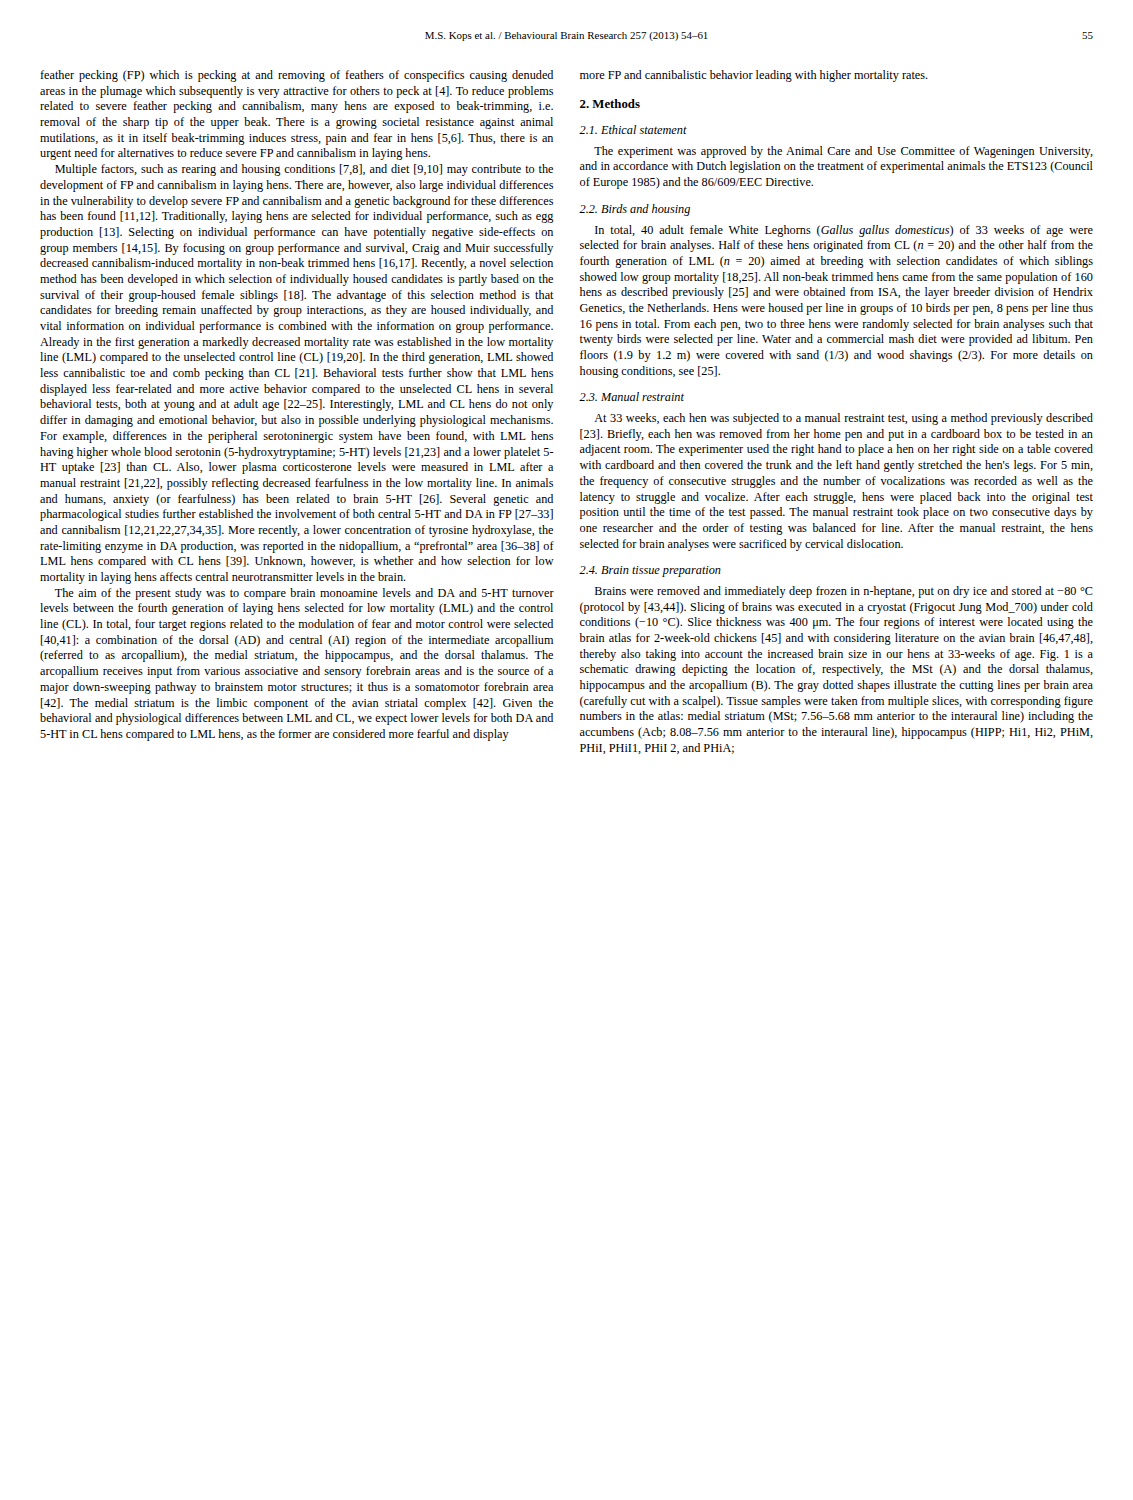M.S. Kops et al. / Behavioural Brain Research 257 (2013) 54–61 55
feather pecking (FP) which is pecking at and removing of feathers of conspecifics causing denuded areas in the plumage which subsequently is very attractive for others to peck at [4]. To reduce problems related to severe feather pecking and cannibalism, many hens are exposed to beak-trimming, i.e. removal of the sharp tip of the upper beak. There is a growing societal resistance against animal mutilations, as it in itself beak-trimming induces stress, pain and fear in hens [5,6]. Thus, there is an urgent need for alternatives to reduce severe FP and cannibalism in laying hens.
Multiple factors, such as rearing and housing conditions [7,8], and diet [9,10] may contribute to the development of FP and cannibalism in laying hens. There are, however, also large individual differences in the vulnerability to develop severe FP and cannibalism and a genetic background for these differences has been found [11,12]. Traditionally, laying hens are selected for individual performance, such as egg production [13]. Selecting on individual performance can have potentially negative side-effects on group members [14,15]. By focusing on group performance and survival, Craig and Muir successfully decreased cannibalism-induced mortality in non-beak trimmed hens [16,17]. Recently, a novel selection method has been developed in which selection of individually housed candidates is partly based on the survival of their group-housed female siblings [18]. The advantage of this selection method is that candidates for breeding remain unaffected by group interactions, as they are housed individually, and vital information on individual performance is combined with the information on group performance. Already in the first generation a markedly decreased mortality rate was established in the low mortality line (LML) compared to the unselected control line (CL) [19,20]. In the third generation, LML showed less cannibalistic toe and comb pecking than CL [21]. Behavioral tests further show that LML hens displayed less fear-related and more active behavior compared to the unselected CL hens in several behavioral tests, both at young and at adult age [22–25]. Interestingly, LML and CL hens do not only differ in damaging and emotional behavior, but also in possible underlying physiological mechanisms. For example, differences in the peripheral serotoninergic system have been found, with LML hens having higher whole blood serotonin (5-hydroxytryptamine; 5-HT) levels [21,23] and a lower platelet 5-HT uptake [23] than CL. Also, lower plasma corticosterone levels were measured in LML after a manual restraint [21,22], possibly reflecting decreased fearfulness in the low mortality line. In animals and humans, anxiety (or fearfulness) has been related to brain 5-HT [26]. Several genetic and pharmacological studies further established the involvement of both central 5-HT and DA in FP [27–33] and cannibalism [12,21,22,27,34,35]. More recently, a lower concentration of tyrosine hydroxylase, the rate-limiting enzyme in DA production, was reported in the nidopallium, a “prefrontal” area [36–38] of LML hens compared with CL hens [39]. Unknown, however, is whether and how selection for low mortality in laying hens affects central neurotransmitter levels in the brain.
The aim of the present study was to compare brain monoamine levels and DA and 5-HT turnover levels between the fourth generation of laying hens selected for low mortality (LML) and the control line (CL). In total, four target regions related to the modulation of fear and motor control were selected [40,41]: a combination of the dorsal (AD) and central (AI) region of the intermediate arcopallium (referred to as arcopallium), the medial striatum, the hippocampus, and the dorsal thalamus. The arcopallium receives input from various associative and sensory forebrain areas and is the source of a major down-sweeping pathway to brainstem motor structures; it thus is a somatomotor forebrain area [42]. The medial striatum is the limbic component of the avian striatal complex [42]. Given the behavioral and physiological differences between LML and CL, we expect lower levels for both DA and 5-HT in CL hens compared to LML hens, as the former are considered more fearful and display
more FP and cannibalistic behavior leading with higher mortality rates.
2. Methods
2.1. Ethical statement
The experiment was approved by the Animal Care and Use Committee of Wageningen University, and in accordance with Dutch legislation on the treatment of experimental animals the ETS123 (Council of Europe 1985) and the 86/609/EEC Directive.
2.2. Birds and housing
In total, 40 adult female White Leghorns (Gallus gallus domesticus) of 33 weeks of age were selected for brain analyses. Half of these hens originated from CL (n = 20) and the other half from the fourth generation of LML (n = 20) aimed at breeding with selection candidates of which siblings showed low group mortality [18,25]. All non-beak trimmed hens came from the same population of 160 hens as described previously [25] and were obtained from ISA, the layer breeder division of Hendrix Genetics, the Netherlands. Hens were housed per line in groups of 10 birds per pen, 8 pens per line thus 16 pens in total. From each pen, two to three hens were randomly selected for brain analyses such that twenty birds were selected per line. Water and a commercial mash diet were provided ad libitum. Pen floors (1.9 by 1.2 m) were covered with sand (1/3) and wood shavings (2/3). For more details on housing conditions, see [25].
2.3. Manual restraint
At 33 weeks, each hen was subjected to a manual restraint test, using a method previously described [23]. Briefly, each hen was removed from her home pen and put in a cardboard box to be tested in an adjacent room. The experimenter used the right hand to place a hen on her right side on a table covered with cardboard and then covered the trunk and the left hand gently stretched the hen's legs. For 5 min, the frequency of consecutive struggles and the number of vocalizations was recorded as well as the latency to struggle and vocalize. After each struggle, hens were placed back into the original test position until the time of the test passed. The manual restraint took place on two consecutive days by one researcher and the order of testing was balanced for line. After the manual restraint, the hens selected for brain analyses were sacrificed by cervical dislocation.
2.4. Brain tissue preparation
Brains were removed and immediately deep frozen in n-heptane, put on dry ice and stored at −80 °C (protocol by [43,44]). Slicing of brains was executed in a cryostat (Frigocut Jung Mod_700) under cold conditions (−10 °C). Slice thickness was 400 μm. The four regions of interest were located using the brain atlas for 2-week-old chickens [45] and with considering literature on the avian brain [46,47,48], thereby also taking into account the increased brain size in our hens at 33-weeks of age. Fig. 1 is a schematic drawing depicting the location of, respectively, the MSt (A) and the dorsal thalamus, hippocampus and the arcopallium (B). The gray dotted shapes illustrate the cutting lines per brain area (carefully cut with a scalpel). Tissue samples were taken from multiple slices, with corresponding figure numbers in the atlas: medial striatum (MSt; 7.56–5.68 mm anterior to the interaural line) including the accumbens (Acb; 8.08–7.56 mm anterior to the interaural line), hippocampus (HIPP; Hi1, Hi2, PHiM, PHiI, PHiI1, PHiI 2, and PHiA;